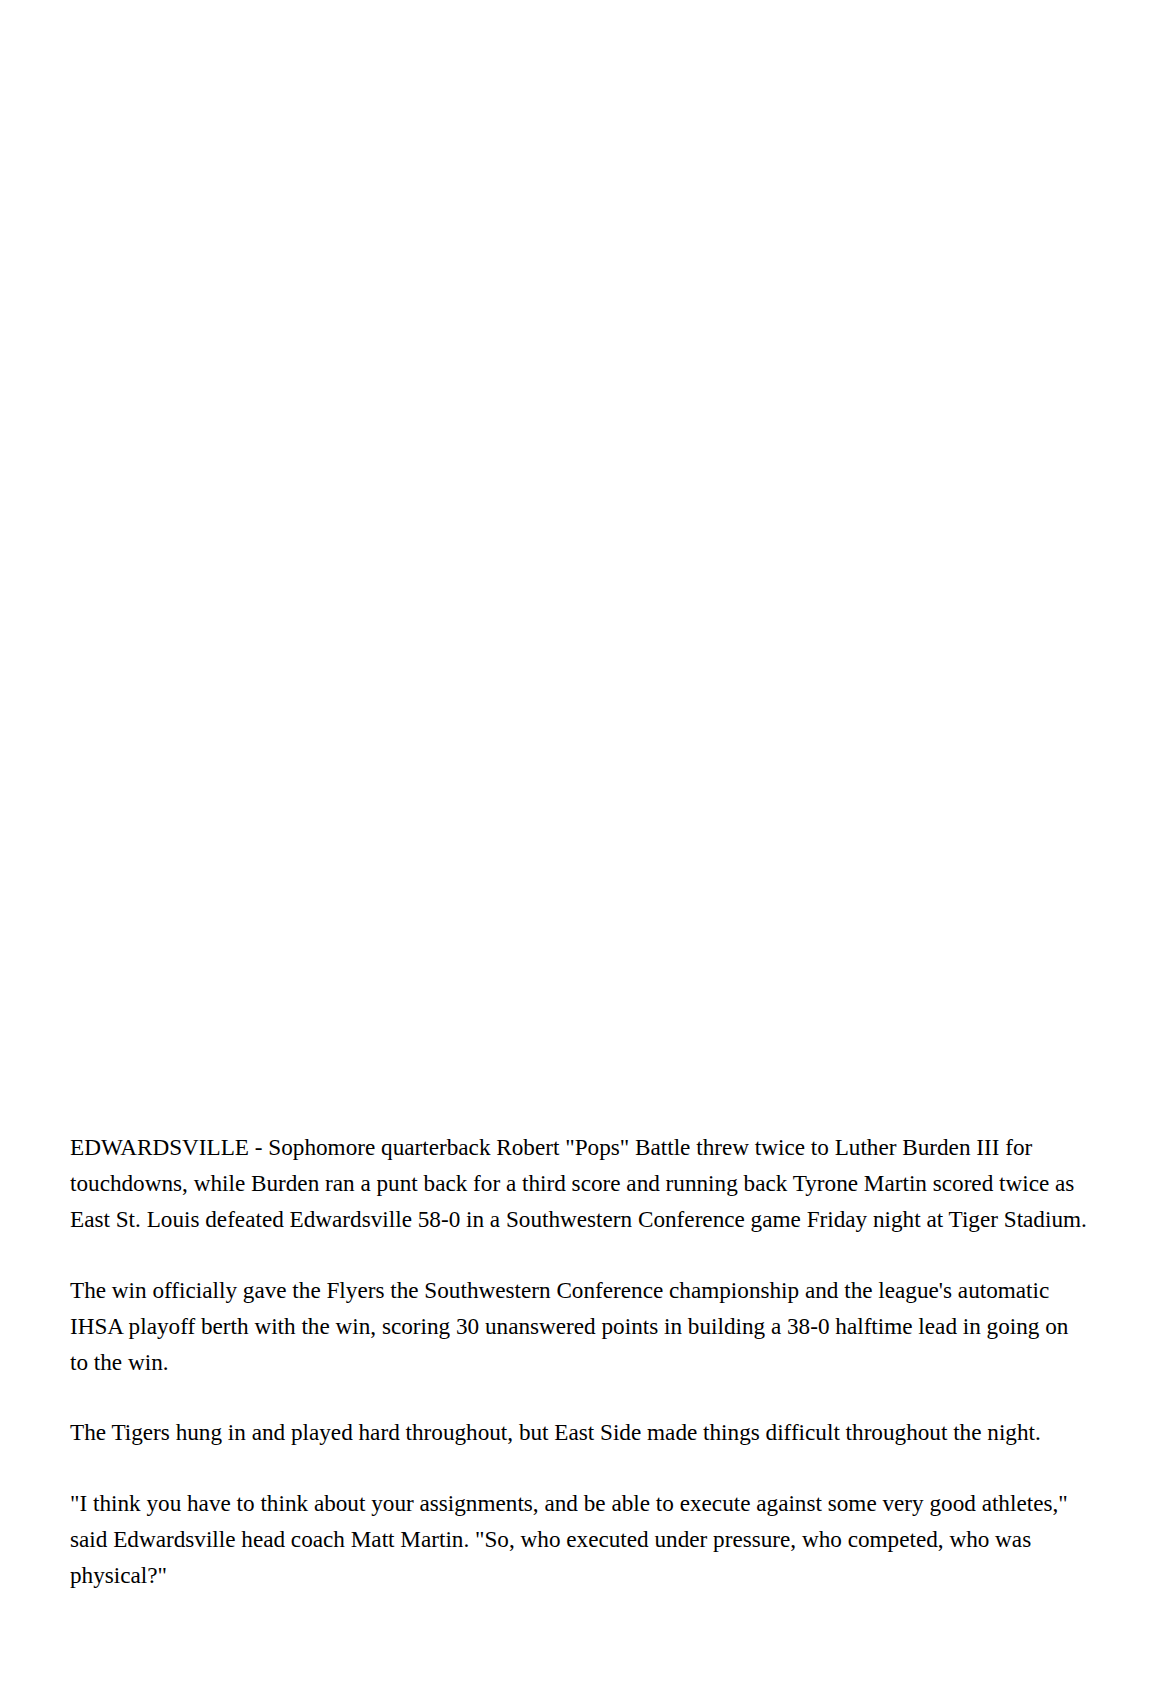EDWARDSVILLE - Sophomore quarterback Robert "Pops" Battle threw twice to Luther Burden III for touchdowns, while Burden ran a punt back for a third score and running back Tyrone Martin scored twice as East St. Louis defeated Edwardsville 58-0 in a Southwestern Conference game Friday night at Tiger Stadium.
The win officially gave the Flyers the Southwestern Conference championship and the league's automatic IHSA playoff berth with the win, scoring 30 unanswered points in building a 38-0 halftime lead in going on to the win.
The Tigers hung in and played hard throughout, but East Side made things difficult throughout the night.
"I think you have to think about your assignments, and be able to execute against some very good athletes," said Edwardsville head coach Matt Martin. "So, who executed under pressure, who competed, who was physical?"